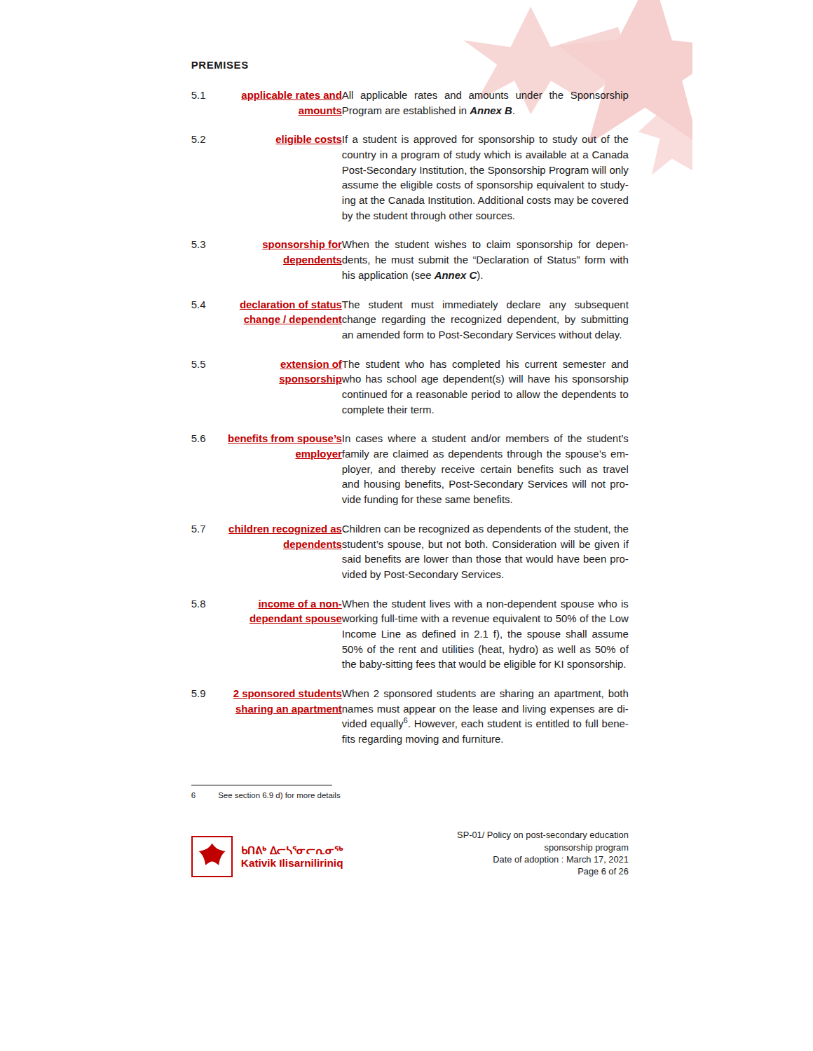PREMISES
| 5.1 | applicable rates and amounts | All applicable rates and amounts under the Sponsorship Program are established in Annex B . |
| 5.2 | eligible costs | If a student is approved for sponsorship to study out of the country in a program of study which is available at a Canada Post-Secondary Institution, the Sponsorship Program will only assume the eligible costs of sponsorship equivalent to studying at the Canada Institution. Additional costs may be covered by the student through other sources. |
| 5.3 | sponsorship for dependents | When the student wishes to claim sponsorship for dependents, he must submit the “Declaration of Status” form with his application (see Annex C ). |
| 5.4 | declaration of status change / dependent | The student must immediately declare any subsequent change regarding the recognized dependent, by submitting an amended form to Post-Secondary Services without delay. |
| 5.5 | extension of sponsorship | The student who has completed his current semester and who has school age dependent(s) will have his sponsorship continued for a reasonable period to allow the dependents to complete their term. |
| 5.6 | benefits from spouse’s employer | In cases where a student and/or members of the student’s family are claimed as dependents through the spouse’s employer, and thereby receive certain benefits such as travel and housing benefits, Post-Secondary Services will not provide funding for these same benefits. |
| 5.7 | children recognized as dependents | Children can be recognized as dependents of the student, the student’s spouse, but not both. Consideration will be given if said benefits are lower than those that would have been provided by Post-Secondary Services. |
| 5.8 | income of a non-dependant spouse | When the student lives with a non-dependent spouse who is working full-time with a revenue equivalent to 50% of the Low Income Line as defined in 2.1 f), the spouse shall assume 50% of the rent and utilities (heat, hydro) as well as 50% of the baby-sitting fees that would be eligible for KI sponsorship. |
| 5.9 | 2 sponsored students sharing an apartment | When 2 sponsored students are sharing an apartment, both names must appear on the lease and living expenses are divided equally 6 . However, each student is entitled to full benefits regarding moving and furniture. |
6
See section 6.9 d) for more details
ᑲᑎᕕᒃ ᐃᓕᓴᕐᓂᓕᕆᓂᖅ
Kativik Ilisarniliriniq
SP-01/ Policy on post-secondary education
sponsorship program
Date of adoption : March 17, 2021
Page 6 of 26